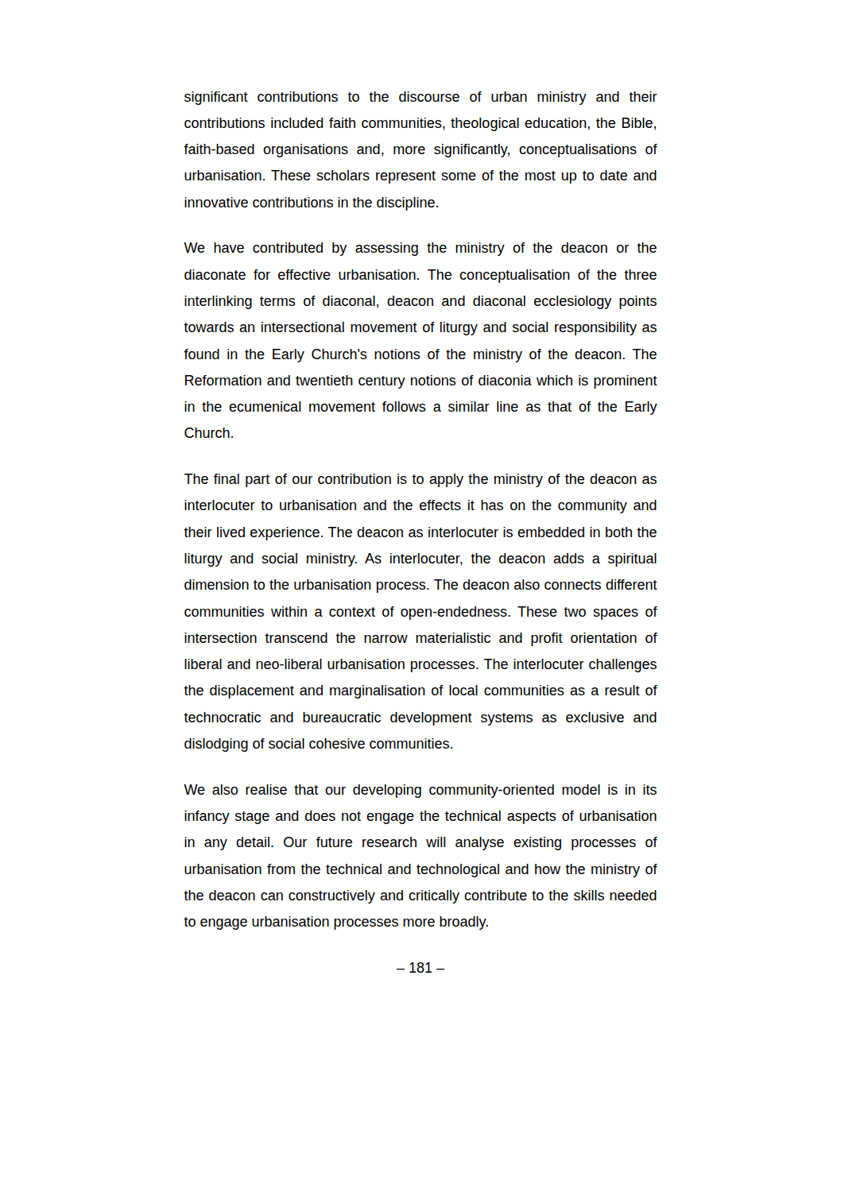significant contributions to the discourse of urban ministry and their contributions included faith communities, theological education, the Bible, faith-based organisations and, more significantly, conceptualisations of urbanisation. These scholars represent some of the most up to date and innovative contributions in the discipline.
We have contributed by assessing the ministry of the deacon or the diaconate for effective urbanisation. The conceptualisation of the three interlinking terms of diaconal, deacon and diaconal ecclesiology points towards an intersectional movement of liturgy and social responsibility as found in the Early Church's notions of the ministry of the deacon. The Reformation and twentieth century notions of diaconia which is prominent in the ecumenical movement follows a similar line as that of the Early Church.
The final part of our contribution is to apply the ministry of the deacon as interlocuter to urbanisation and the effects it has on the community and their lived experience. The deacon as interlocuter is embedded in both the liturgy and social ministry. As interlocuter, the deacon adds a spiritual dimension to the urbanisation process. The deacon also connects different communities within a context of open-endedness. These two spaces of intersection transcend the narrow materialistic and profit orientation of liberal and neo-liberal urbanisation processes. The interlocuter challenges the displacement and marginalisation of local communities as a result of technocratic and bureaucratic development systems as exclusive and dislodging of social cohesive communities.
We also realise that our developing community-oriented model is in its infancy stage and does not engage the technical aspects of urbanisation in any detail. Our future research will analyse existing processes of urbanisation from the technical and technological and how the ministry of the deacon can constructively and critically contribute to the skills needed to engage urbanisation processes more broadly.
– 181 –